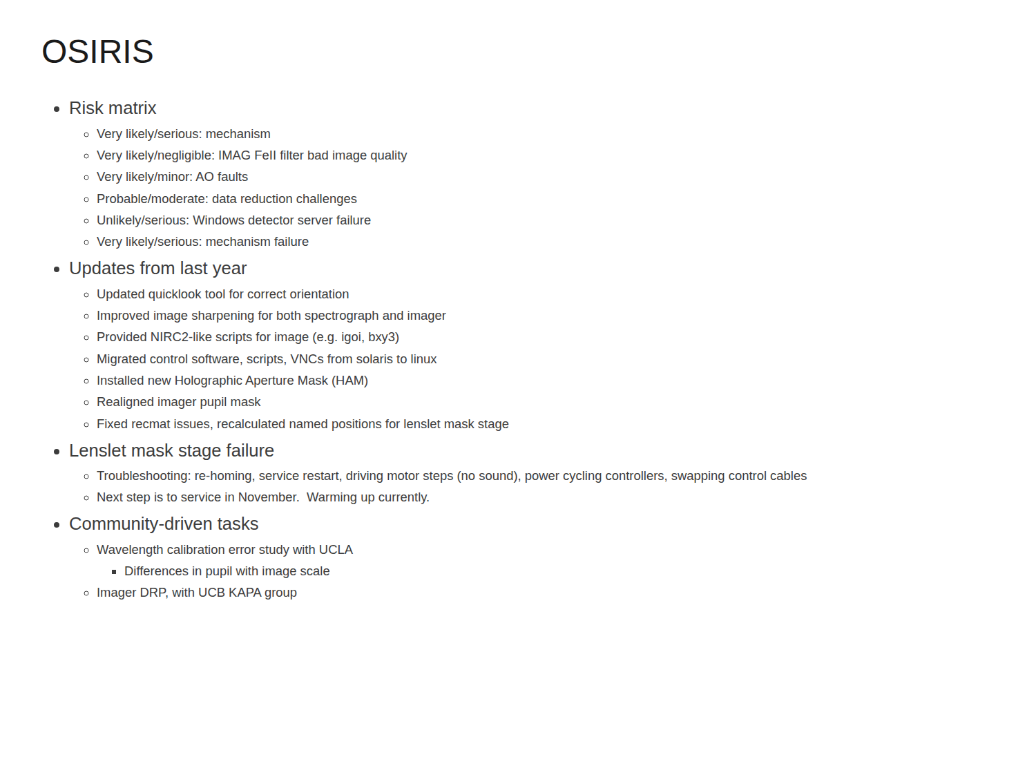OSIRIS
Risk matrix
Very likely/serious: mechanism
Very likely/negligible: IMAG FeII filter bad image quality
Very likely/minor: AO faults
Probable/moderate: data reduction challenges
Unlikely/serious: Windows detector server failure
Very likely/serious: mechanism failure
Updates from last year
Updated quicklook tool for correct orientation
Improved image sharpening for both spectrograph and imager
Provided NIRC2-like scripts for image (e.g. igoi, bxy3)
Migrated control software, scripts, VNCs from solaris to linux
Installed new Holographic Aperture Mask (HAM)
Realigned imager pupil mask
Fixed recmat issues, recalculated named positions for lenslet mask stage
Lenslet mask stage failure
Troubleshooting: re-homing, service restart, driving motor steps (no sound), power cycling controllers, swapping control cables
Next step is to service in November. Warming up currently.
Community-driven tasks
Wavelength calibration error study with UCLA
Differences in pupil with image scale
Imager DRP, with UCB KAPA group